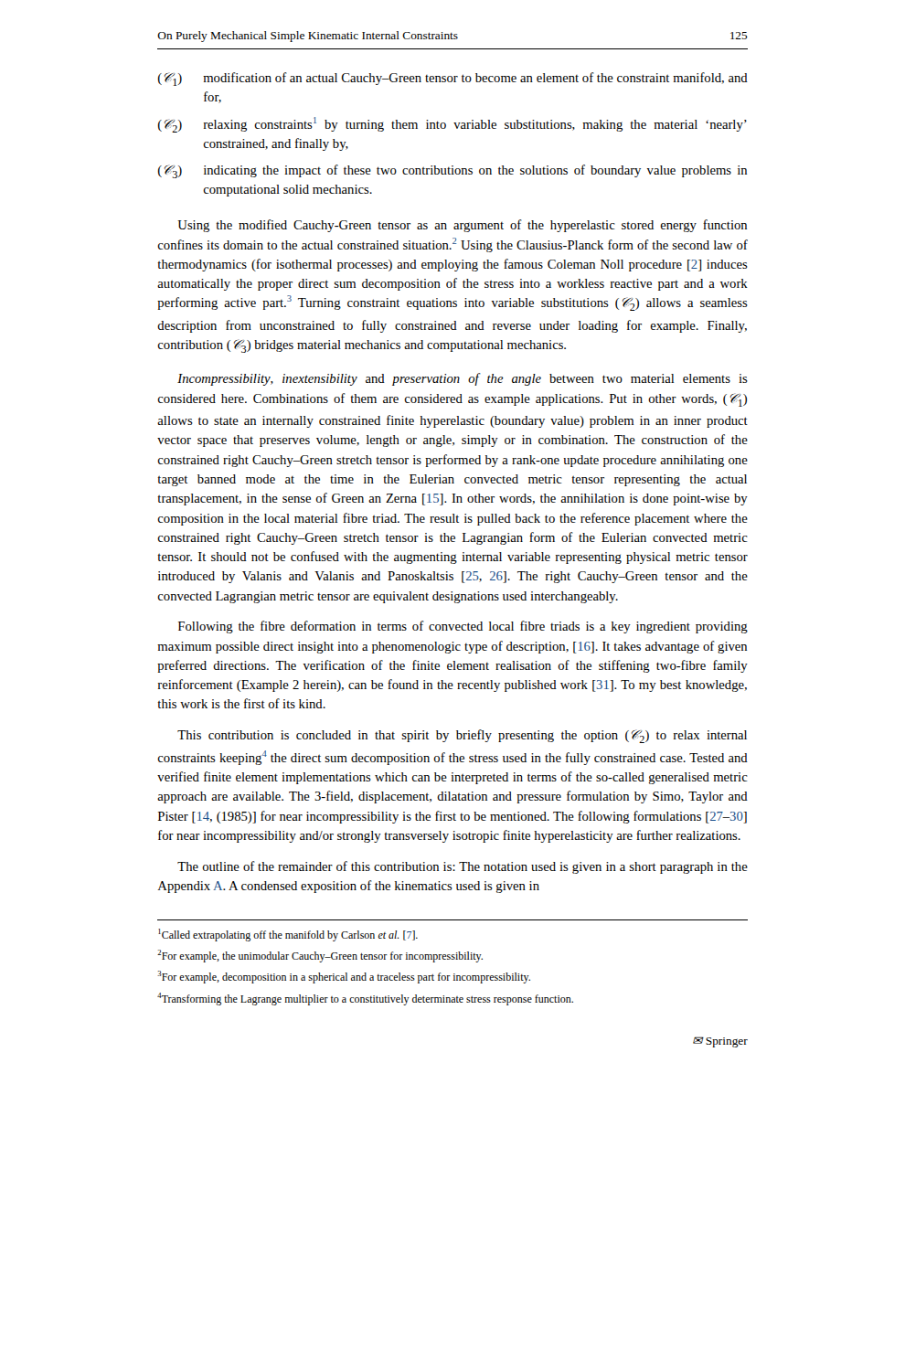On Purely Mechanical Simple Kinematic Internal Constraints 125
(𝒞1) modification of an actual Cauchy–Green tensor to become an element of the constraint manifold, and for,
(𝒞2) relaxing constraints1 by turning them into variable substitutions, making the material ‘nearly’ constrained, and finally by,
(𝒞3) indicating the impact of these two contributions on the solutions of boundary value problems in computational solid mechanics.
Using the modified Cauchy-Green tensor as an argument of the hyperelastic stored energy function confines its domain to the actual constrained situation.2 Using the Clausius-Planck form of the second law of thermodynamics (for isothermal processes) and employing the famous Coleman Noll procedure [2] induces automatically the proper direct sum decomposition of the stress into a workless reactive part and a work performing active part.3 Turning constraint equations into variable substitutions (𝒞2) allows a seamless description from unconstrained to fully constrained and reverse under loading for example. Finally, contribution (𝒞3) bridges material mechanics and computational mechanics.
Incompressibility, inextensibility and preservation of the angle between two material elements is considered here. Combinations of them are considered as example applications. Put in other words, (𝒞1) allows to state an internally constrained finite hyperelastic (boundary value) problem in an inner product vector space that preserves volume, length or angle, simply or in combination. The construction of the constrained right Cauchy–Green stretch tensor is performed by a rank-one update procedure annihilating one target banned mode at the time in the Eulerian convected metric tensor representing the actual transplacement, in the sense of Green an Zerna [15]. In other words, the annihilation is done point-wise by composition in the local material fibre triad. The result is pulled back to the reference placement where the constrained right Cauchy–Green stretch tensor is the Lagrangian form of the Eulerian convected metric tensor. It should not be confused with the augmenting internal variable representing physical metric tensor introduced by Valanis and Valanis and Panoskaltsis [25, 26]. The right Cauchy–Green tensor and the convected Lagrangian metric tensor are equivalent designations used interchangeably.
Following the fibre deformation in terms of convected local fibre triads is a key ingredient providing maximum possible direct insight into a phenomenologic type of description, [16]. It takes advantage of given preferred directions. The verification of the finite element realisation of the stiffening two-fibre family reinforcement (Example 2 herein), can be found in the recently published work [31]. To my best knowledge, this work is the first of its kind.
This contribution is concluded in that spirit by briefly presenting the option (𝒞2) to relax internal constraints keeping4 the direct sum decomposition of the stress used in the fully constrained case. Tested and verified finite element implementations which can be interpreted in terms of the so-called generalised metric approach are available. The 3-field, displacement, dilatation and pressure formulation by Simo, Taylor and Pister [14, (1985)] for near incompressibility is the first to be mentioned. The following formulations [27–30] for near incompressibility and/or strongly transversely isotropic finite hyperelasticity are further realizations.
The outline of the remainder of this contribution is: The notation used is given in a short paragraph in the Appendix A. A condensed exposition of the kinematics used is given in
1Called extrapolating off the manifold by Carlson et al. [7].
2For example, the unimodular Cauchy–Green tensor for incompressibility.
3For example, decomposition in a spherical and a traceless part for incompressibility.
4Transforming the Lagrange multiplier to a constitutively determinate stress response function.
✉ Springer